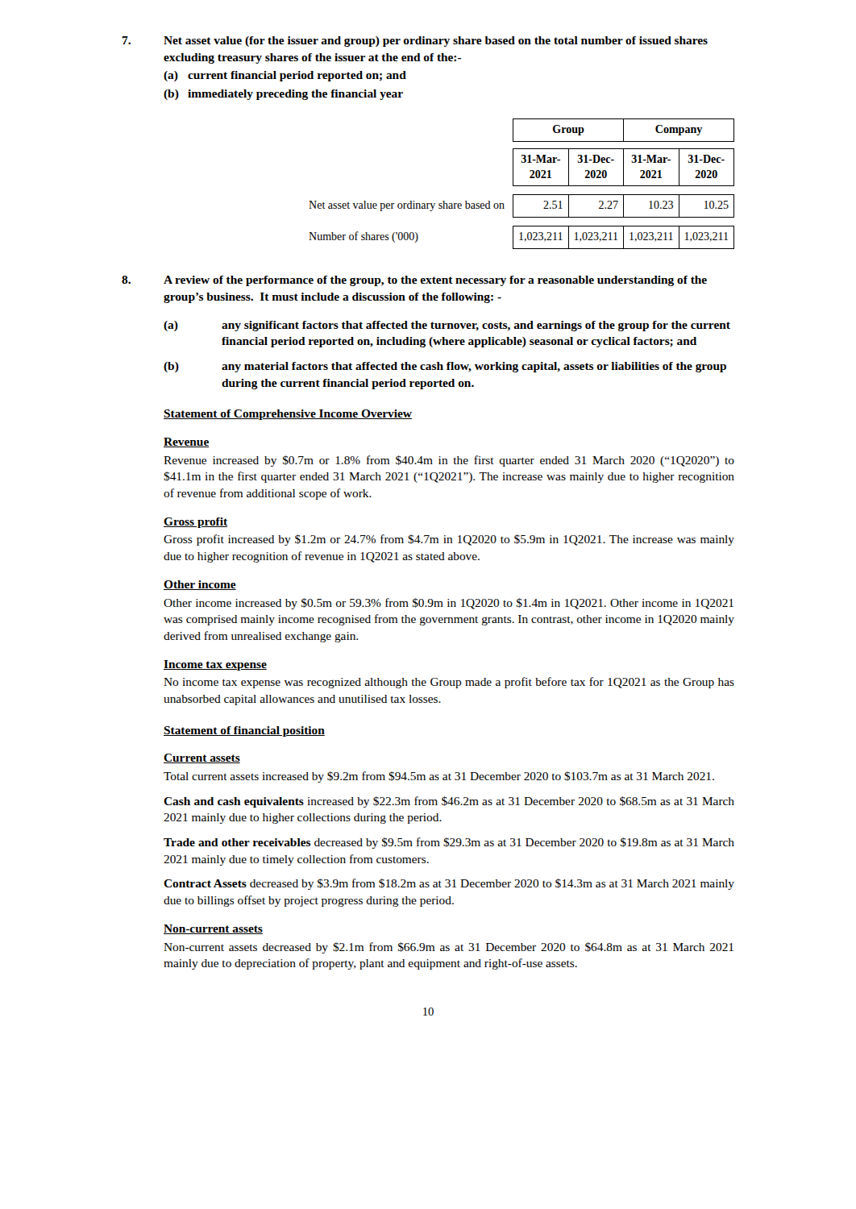7.
Net asset value (for the issuer and group) per ordinary share based on the total number of issued shares excluding treasury shares of the issuer at the end of the:-
(a)
current financial period reported on; and
(b)
immediately preceding the financial year
| | Group | Company |
| | 31-Mar-2021 | 31-Dec-2020 | 31-Mar-2021 | 31-Dec-2020 |
| Net asset value per ordinary share based on | 2.51 | 2.27 | 10.23 | 10.25 |
| Number of shares ('000) | 1,023,211 | 1,023,211 | 1,023,211 | 1,023,211 |
8.
A review of the performance of the group, to the extent necessary for a reasonable understanding of the group’s business. It must include a discussion of the following: -
(a)
any significant factors that affected the turnover, costs, and earnings of the group for the current financial period reported on, including (where applicable) seasonal or cyclical factors; and
(b)
any material factors that affected the cash flow, working capital, assets or liabilities of the group during the current financial period reported on.
Statement of Comprehensive Income Overview
Revenue
Revenue increased by $0.7m or 1.8% from $40.4m in the first quarter ended 31 March 2020 (“1Q2020”) to $41.1m in the first quarter ended 31 March 2021 (“1Q2021”). The increase was mainly due to higher recognition of revenue from additional scope of work.
Gross profit
Gross profit increased by $1.2m or 24.7% from $4.7m in 1Q2020 to $5.9m in 1Q2021. The increase was mainly due to higher recognition of revenue in 1Q2021 as stated above.
Other income
Other income increased by $0.5m or 59.3% from $0.9m in 1Q2020 to $1.4m in 1Q2021. Other income in 1Q2021 was comprised mainly income recognised from the government grants. In contrast, other income in 1Q2020 mainly derived from unrealised exchange gain.
Income tax expense
No income tax expense was recognized although the Group made a profit before tax for 1Q2021 as the Group has unabsorbed capital allowances and unutilised tax losses.
Statement of financial position
Current assets
Total current assets increased by $9.2m from $94.5m as at 31 December 2020 to $103.7m as at 31 March 2021.
Cash and cash equivalents increased by $22.3m from $46.2m as at 31 December 2020 to $68.5m as at 31 March 2021 mainly due to higher collections during the period.
Trade and other receivables decreased by $9.5m from $29.3m as at 31 December 2020 to $19.8m as at 31 March 2021 mainly due to timely collection from customers.
Contract Assets decreased by $3.9m from $18.2m as at 31 December 2020 to $14.3m as at 31 March 2021 mainly due to billings offset by project progress during the period.
Non-current assets
Non-current assets decreased by $2.1m from $66.9m as at 31 December 2020 to $64.8m as at 31 March 2021 mainly due to depreciation of property, plant and equipment and right-of-use assets.
10